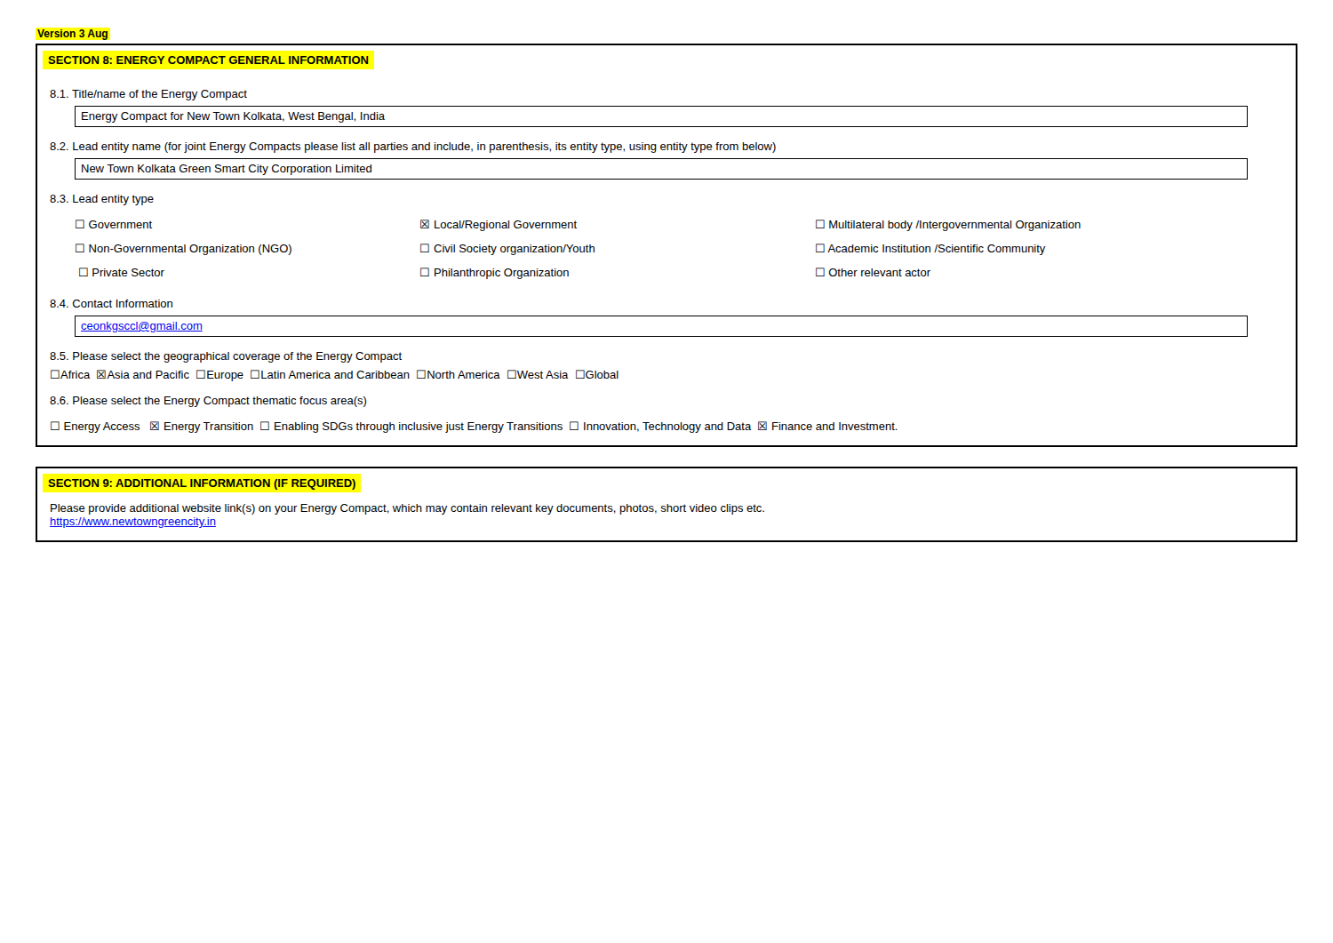Version 3 Aug
SECTION 8: ENERGY COMPACT GENERAL INFORMATION
8.1. Title/name of the Energy Compact
Energy Compact for New Town Kolkata, West Bengal, India
8.2. Lead entity name (for joint Energy Compacts please list all parties and include, in parenthesis, its entity type, using entity type from below)
New Town Kolkata Green Smart City Corporation Limited
8.3. Lead entity type
| ☐ Government | ☒ Local/Regional Government | ☐ Multilateral body /Intergovernmental Organization |
| ☐ Non-Governmental Organization (NGO) | ☐ Civil Society organization/Youth | ☐ Academic Institution /Scientific Community |
| ☐ Private Sector | ☐ Philanthropic Organization | ☐ Other relevant actor |
8.4. Contact Information
ceonkgsccl@gmail.com
8.5. Please select the geographical coverage of the Energy Compact
☐Africa ☒Asia and Pacific ☐Europe ☐Latin America and Caribbean ☐North America ☐West Asia ☐Global
8.6. Please select the Energy Compact thematic focus area(s)
☐ Energy Access ☒ Energy Transition ☐ Enabling SDGs through inclusive just Energy Transitions ☐ Innovation, Technology and Data ☒ Finance and Investment.
SECTION 9: ADDITIONAL INFORMATION (IF REQUIRED)
Please provide additional website link(s) on your Energy Compact, which may contain relevant key documents, photos, short video clips etc.
https://www.newtowngreencity.in